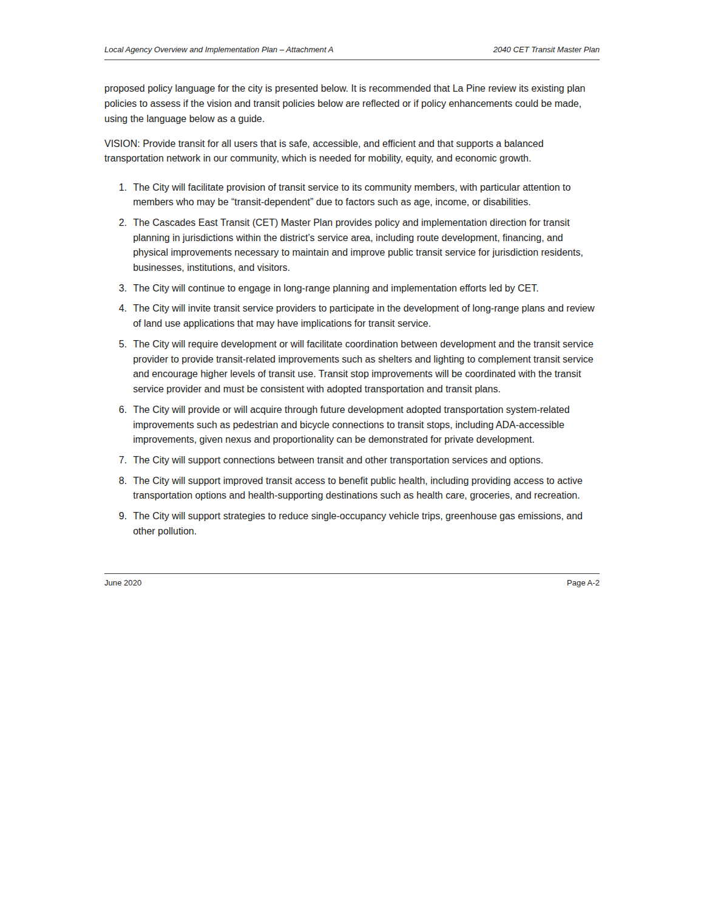Local Agency Overview and Implementation Plan – Attachment A 2040 CET Transit Master Plan
proposed policy language for the city is presented below. It is recommended that La Pine review its existing plan policies to assess if the vision and transit policies below are reflected or if policy enhancements could be made, using the language below as a guide.
VISION: Provide transit for all users that is safe, accessible, and efficient and that supports a balanced transportation network in our community, which is needed for mobility, equity, and economic growth.
The City will facilitate provision of transit service to its community members, with particular attention to members who may be “transit-dependent” due to factors such as age, income, or disabilities.
The Cascades East Transit (CET) Master Plan provides policy and implementation direction for transit planning in jurisdictions within the district’s service area, including route development, financing, and physical improvements necessary to maintain and improve public transit service for jurisdiction residents, businesses, institutions, and visitors.
The City will continue to engage in long-range planning and implementation efforts led by CET.
The City will invite transit service providers to participate in the development of long-range plans and review of land use applications that may have implications for transit service.
The City will require development or will facilitate coordination between development and the transit service provider to provide transit-related improvements such as shelters and lighting to complement transit service and encourage higher levels of transit use. Transit stop improvements will be coordinated with the transit service provider and must be consistent with adopted transportation and transit plans.
The City will provide or will acquire through future development adopted transportation system-related improvements such as pedestrian and bicycle connections to transit stops, including ADA-accessible improvements, given nexus and proportionality can be demonstrated for private development.
The City will support connections between transit and other transportation services and options.
The City will support improved transit access to benefit public health, including providing access to active transportation options and health-supporting destinations such as health care, groceries, and recreation.
The City will support strategies to reduce single-occupancy vehicle trips, greenhouse gas emissions, and other pollution.
June 2020 Page A-2